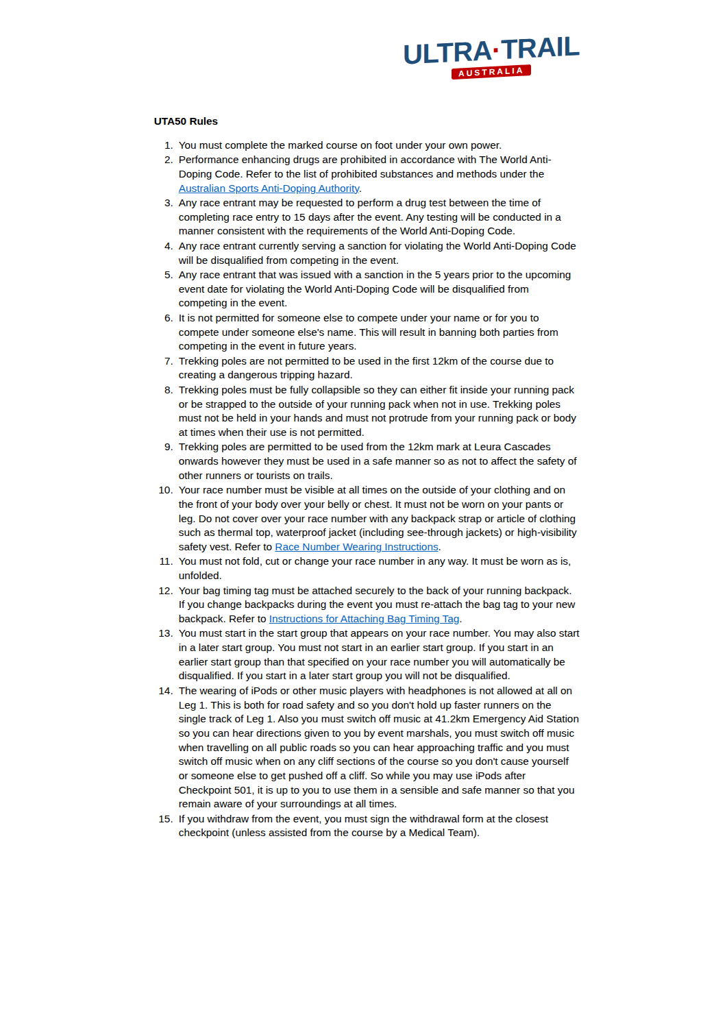ULTRA·TRAIL
AUSTRALIA
UTA50 Rules
You must complete the marked course on foot under your own power.
Performance enhancing drugs are prohibited in accordance with The World Anti-Doping Code. Refer to the list of prohibited substances and methods under the Australian Sports Anti-Doping Authority.
Any race entrant may be requested to perform a drug test between the time of completing race entry to 15 days after the event. Any testing will be conducted in a manner consistent with the requirements of the World Anti-Doping Code.
Any race entrant currently serving a sanction for violating the World Anti-Doping Code will be disqualified from competing in the event.
Any race entrant that was issued with a sanction in the 5 years prior to the upcoming event date for violating the World Anti-Doping Code will be disqualified from competing in the event.
It is not permitted for someone else to compete under your name or for you to compete under someone else's name. This will result in banning both parties from competing in the event in future years.
Trekking poles are not permitted to be used in the first 12km of the course due to creating a dangerous tripping hazard.
Trekking poles must be fully collapsible so they can either fit inside your running pack or be strapped to the outside of your running pack when not in use. Trekking poles must not be held in your hands and must not protrude from your running pack or body at times when their use is not permitted.
Trekking poles are permitted to be used from the 12km mark at Leura Cascades onwards however they must be used in a safe manner so as not to affect the safety of other runners or tourists on trails.
Your race number must be visible at all times on the outside of your clothing and on the front of your body over your belly or chest. It must not be worn on your pants or leg. Do not cover over your race number with any backpack strap or article of clothing such as thermal top, waterproof jacket (including see-through jackets) or high-visibility safety vest. Refer to Race Number Wearing Instructions.
You must not fold, cut or change your race number in any way. It must be worn as is, unfolded.
Your bag timing tag must be attached securely to the back of your running backpack. If you change backpacks during the event you must re-attach the bag tag to your new backpack. Refer to Instructions for Attaching Bag Timing Tag.
You must start in the start group that appears on your race number. You may also start in a later start group. You must not start in an earlier start group. If you start in an earlier start group than that specified on your race number you will automatically be disqualified. If you start in a later start group you will not be disqualified.
The wearing of iPods or other music players with headphones is not allowed at all on Leg 1. This is both for road safety and so you don't hold up faster runners on the single track of Leg 1. Also you must switch off music at 41.2km Emergency Aid Station so you can hear directions given to you by event marshals, you must switch off music when travelling on all public roads so you can hear approaching traffic and you must switch off music when on any cliff sections of the course so you don't cause yourself or someone else to get pushed off a cliff. So while you may use iPods after Checkpoint 501, it is up to you to use them in a sensible and safe manner so that you remain aware of your surroundings at all times.
If you withdraw from the event, you must sign the withdrawal form at the closest checkpoint (unless assisted from the course by a Medical Team).